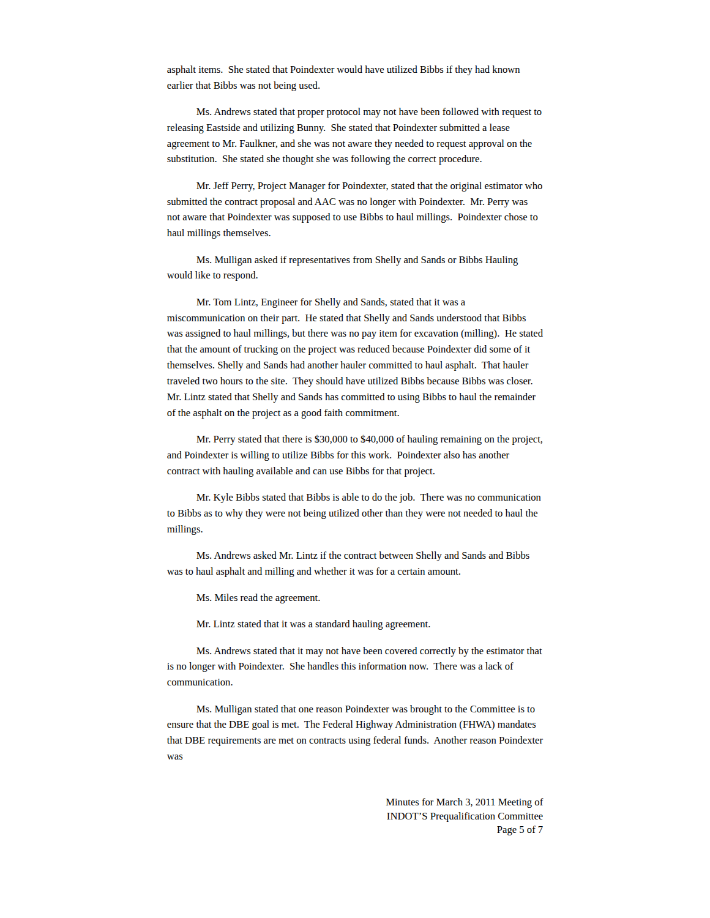asphalt items. She stated that Poindexter would have utilized Bibbs if they had known earlier that Bibbs was not being used.
Ms. Andrews stated that proper protocol may not have been followed with request to releasing Eastside and utilizing Bunny. She stated that Poindexter submitted a lease agreement to Mr. Faulkner, and she was not aware they needed to request approval on the substitution. She stated she thought she was following the correct procedure.
Mr. Jeff Perry, Project Manager for Poindexter, stated that the original estimator who submitted the contract proposal and AAC was no longer with Poindexter. Mr. Perry was not aware that Poindexter was supposed to use Bibbs to haul millings. Poindexter chose to haul millings themselves.
Ms. Mulligan asked if representatives from Shelly and Sands or Bibbs Hauling would like to respond.
Mr. Tom Lintz, Engineer for Shelly and Sands, stated that it was a miscommunication on their part. He stated that Shelly and Sands understood that Bibbs was assigned to haul millings, but there was no pay item for excavation (milling). He stated that the amount of trucking on the project was reduced because Poindexter did some of it themselves. Shelly and Sands had another hauler committed to haul asphalt. That hauler traveled two hours to the site. They should have utilized Bibbs because Bibbs was closer. Mr. Lintz stated that Shelly and Sands has committed to using Bibbs to haul the remainder of the asphalt on the project as a good faith commitment.
Mr. Perry stated that there is $30,000 to $40,000 of hauling remaining on the project, and Poindexter is willing to utilize Bibbs for this work. Poindexter also has another contract with hauling available and can use Bibbs for that project.
Mr. Kyle Bibbs stated that Bibbs is able to do the job. There was no communication to Bibbs as to why they were not being utilized other than they were not needed to haul the millings.
Ms. Andrews asked Mr. Lintz if the contract between Shelly and Sands and Bibbs was to haul asphalt and milling and whether it was for a certain amount.
Ms. Miles read the agreement.
Mr. Lintz stated that it was a standard hauling agreement.
Ms. Andrews stated that it may not have been covered correctly by the estimator that is no longer with Poindexter. She handles this information now. There was a lack of communication.
Ms. Mulligan stated that one reason Poindexter was brought to the Committee is to ensure that the DBE goal is met. The Federal Highway Administration (FHWA) mandates that DBE requirements are met on contracts using federal funds. Another reason Poindexter was
Minutes for March 3, 2011 Meeting of
INDOT’S Prequalification Committee
Page 5 of 7